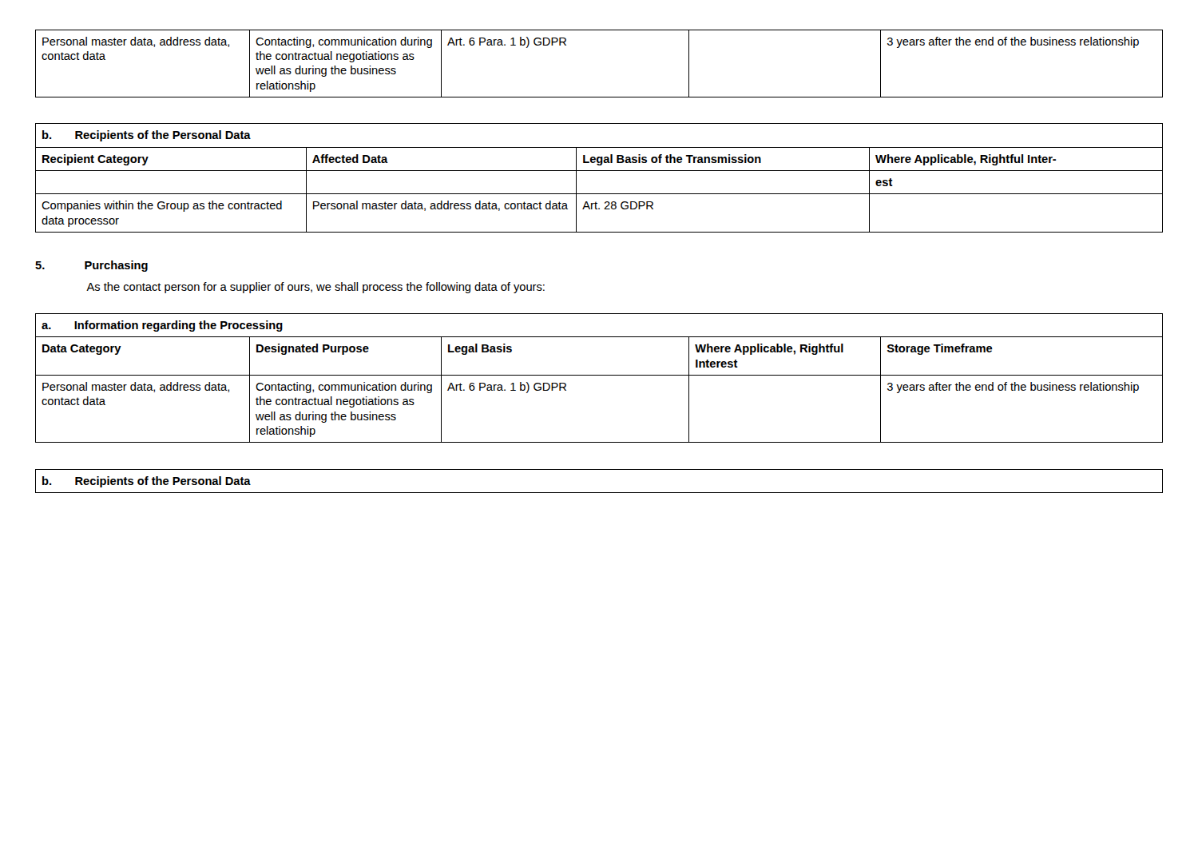| Personal master data, address data, contact data | Contacting, communication during the contractual negotiations as well as during the business relationship | Art. 6 Para. 1 b) GDPR | | 3 years after the end of the business relationship |
| b. Recipients of the Personal Data |
| Recipient Category | Affected Data | Legal Basis of the Transmission | Where Applicable, Rightful Inter- |
| | | | est |
| Companies within the Group as the contracted data processor | Personal master data, address data, contact data | Art. 28 GDPR | |
5. Purchasing
As the contact person for a supplier of ours, we shall process the following data of yours:
| a. Information regarding the Processing |
| Data Category | Designated Purpose | Legal Basis | Where Applicable, Rightful Interest | Storage Timeframe |
| Personal master data, address data, contact data | Contacting, communication during the contractual negotiations as well as during the business relationship | Art. 6 Para. 1 b) GDPR | | 3 years after the end of the business relationship |
| b. Recipients of the Personal Data |